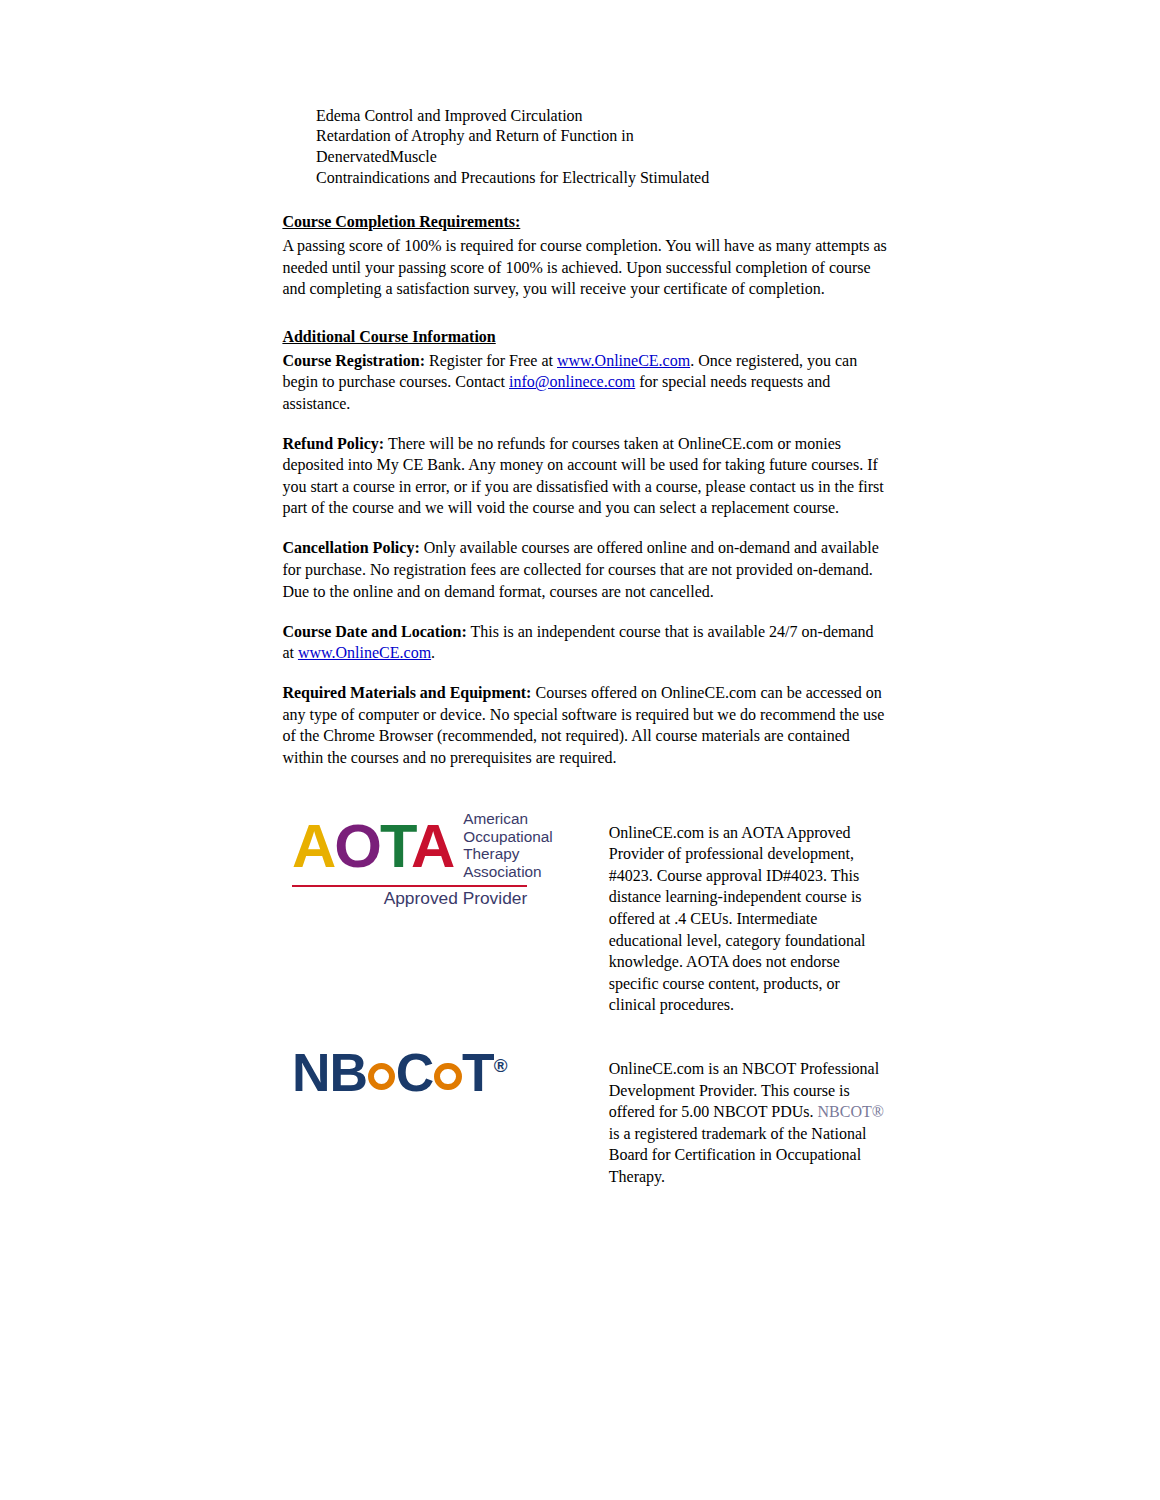Edema Control and Improved Circulation
Retardation of Atrophy and Return of Function in
DenervatedMuscle
Contraindications and Precautions for Electrically Stimulated
Course Completion Requirements:
A passing score of 100% is required for course completion. You will have as many attempts as needed until your passing score of 100% is achieved. Upon successful completion of course and completing a satisfaction survey, you will receive your certificate of completion.
Additional Course Information
Course Registration: Register for Free at www.OnlineCE.com. Once registered, you can begin to purchase courses. Contact info@onlinece.com for special needs requests and assistance.
Refund Policy: There will be no refunds for courses taken at OnlineCE.com or monies deposited into My CE Bank. Any money on account will be used for taking future courses. If you start a course in error, or if you are dissatisfied with a course, please contact us in the first part of the course and we will void the course and you can select a replacement course.
Cancellation Policy: Only available courses are offered online and on-demand and available for purchase. No registration fees are collected for courses that are not provided on-demand. Due to the online and on demand format, courses are not cancelled.
Course Date and Location: This is an independent course that is available 24/7 on-demand at www.OnlineCE.com.
Required Materials and Equipment: Courses offered on OnlineCE.com can be accessed on any type of computer or device. No special software is required but we do recommend the use of the Chrome Browser (recommended, not required). All course materials are contained within the courses and no prerequisites are required.
AOTA
American
Occupational Therapy
Association
Approved Provider
OnlineCE.com is an AOTA Approved Provider of professional development, #4023. Course approval ID#4023. This distance learning-independent course is offered at .4 CEUs. Intermediate educational level, category foundational knowledge. AOTA does not endorse specific course content, products, or clinical procedures.
NB C T®
OnlineCE.com is an NBCOT Professional Development Provider. This course is offered for 5.00 NBCOT PDUs. NBCOT® is a registered trademark of the National Board for Certification in Occupational Therapy.